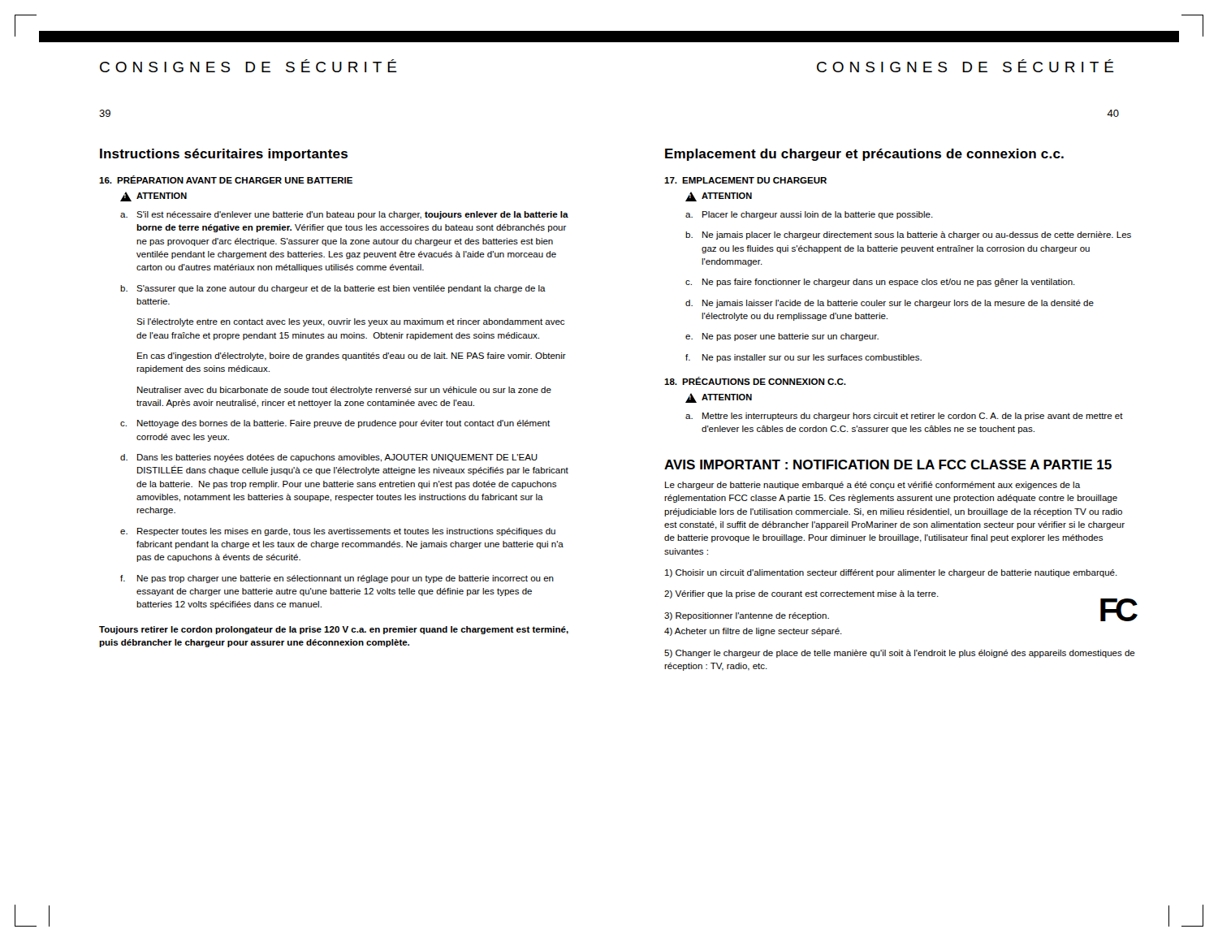CONSIGNES DE SÉCURITÉ
CONSIGNES DE SÉCURITÉ
39
40
Instructions sécuritaires importantes
16. PRÉPARATION AVANT DE CHARGER UNE BATTERIE
ATTENTION
a. S'il est nécessaire d'enlever une batterie d'un bateau pour la charger, toujours enlever de la batterie la borne de terre négative en premier. Vérifier que tous les accessoires du bateau sont débranchés pour ne pas provoquer d'arc électrique. S'assurer que la zone autour du chargeur et des batteries est bien ventilée pendant le chargement des batteries. Les gaz peuvent être évacués à l'aide d'un morceau de carton ou d'autres matériaux non métalliques utilisés comme éventail.
b.
S'assurer que la zone autour du chargeur et de la batterie est bien ventilée pendant la charge de la batterie.
Si l'électrolyte entre en contact avec les yeux, ouvrir les yeux au maximum et rincer abondamment avec de l'eau fraîche et propre pendant 15 minutes au moins. Obtenir rapidement des soins médicaux.
En cas d'ingestion d'électrolyte, boire de grandes quantités d'eau ou de lait. NE PAS faire vomir. Obtenir rapidement des soins médicaux.
Neutraliser avec du bicarbonate de soude tout électrolyte renversé sur un véhicule ou sur la zone de travail. Après avoir neutralisé, rincer et nettoyer la zone contaminée avec de l'eau.
c. Nettoyage des bornes de la batterie. Faire preuve de prudence pour éviter tout contact d'un élément corrodé avec les yeux.
d. Dans les batteries noyées dotées de capuchons amovibles, AJOUTER UNIQUEMENT DE L'EAU DISTILLÉE dans chaque cellule jusqu'à ce que l'électrolyte atteigne les niveaux spécifiés par le fabricant de la batterie. Ne pas trop remplir. Pour une batterie sans entretien qui n'est pas dotée de capuchons amovibles, notamment les batteries à soupape, respecter toutes les instructions du fabricant sur la recharge.
e. Respecter toutes les mises en garde, tous les avertissements et toutes les instructions spécifiques du fabricant pendant la charge et les taux de charge recommandés. Ne jamais charger une batterie qui n'a pas de capuchons à évents de sécurité.
f. Ne pas trop charger une batterie en sélectionnant un réglage pour un type de batterie incorrect ou en essayant de charger une batterie autre qu'une batterie 12 volts telle que définie par les types de batteries 12 volts spécifiées dans ce manuel.
Toujours retirer le cordon prolongateur de la prise 120 V c.a. en premier quand le chargement est terminé, puis débrancher le chargeur pour assurer une déconnexion complète.
Emplacement du chargeur et précautions de connexion c.c.
17. EMPLACEMENT DU CHARGEUR
ATTENTION
a. Placer le chargeur aussi loin de la batterie que possible.
b. Ne jamais placer le chargeur directement sous la batterie à charger ou au-dessus de cette dernière. Les gaz ou les fluides qui s'échappent de la batterie peuvent entraîner la corrosion du chargeur ou l'endommager.
c. Ne pas faire fonctionner le chargeur dans un espace clos et/ou ne pas gêner la ventilation.
d. Ne jamais laisser l'acide de la batterie couler sur le chargeur lors de la mesure de la densité de l'électrolyte ou du remplissage d'une batterie.
e. Ne pas poser une batterie sur un chargeur.
f. Ne pas installer sur ou sur les surfaces combustibles.
18. PRÉCAUTIONS DE CONNEXION C.C.
ATTENTION
a. Mettre les interrupteurs du chargeur hors circuit et retirer le cordon C. A. de la prise avant de mettre et d'enlever les câbles de cordon C.C. s'assurer que les câbles ne se touchent pas.
AVIS IMPORTANT : NOTIFICATION DE LA FCC CLASSE A PARTIE 15
Le chargeur de batterie nautique embarqué a été conçu et vérifié conformément aux exigences de la réglementation FCC classe A partie 15. Ces règlements assurent une protection adéquate contre le brouillage préjudiciable lors de l'utilisation commerciale. Si, en milieu résidentiel, un brouillage de la réception TV ou radio est constaté, il suffit de débrancher l'appareil ProMariner de son alimentation secteur pour vérifier si le chargeur de batterie provoque le brouillage. Pour diminuer le brouillage, l'utilisateur final peut explorer les méthodes suivantes :
1) Choisir un circuit d'alimentation secteur différent pour alimenter le chargeur de batterie nautique embarqué.
FC
2) Vérifier que la prise de courant est correctement mise à la terre.
3) Repositionner l'antenne de réception.
4) Acheter un filtre de ligne secteur séparé.
5) Changer le chargeur de place de telle manière qu'il soit à l'endroit le plus éloigné des appareils domestiques de réception : TV, radio, etc.